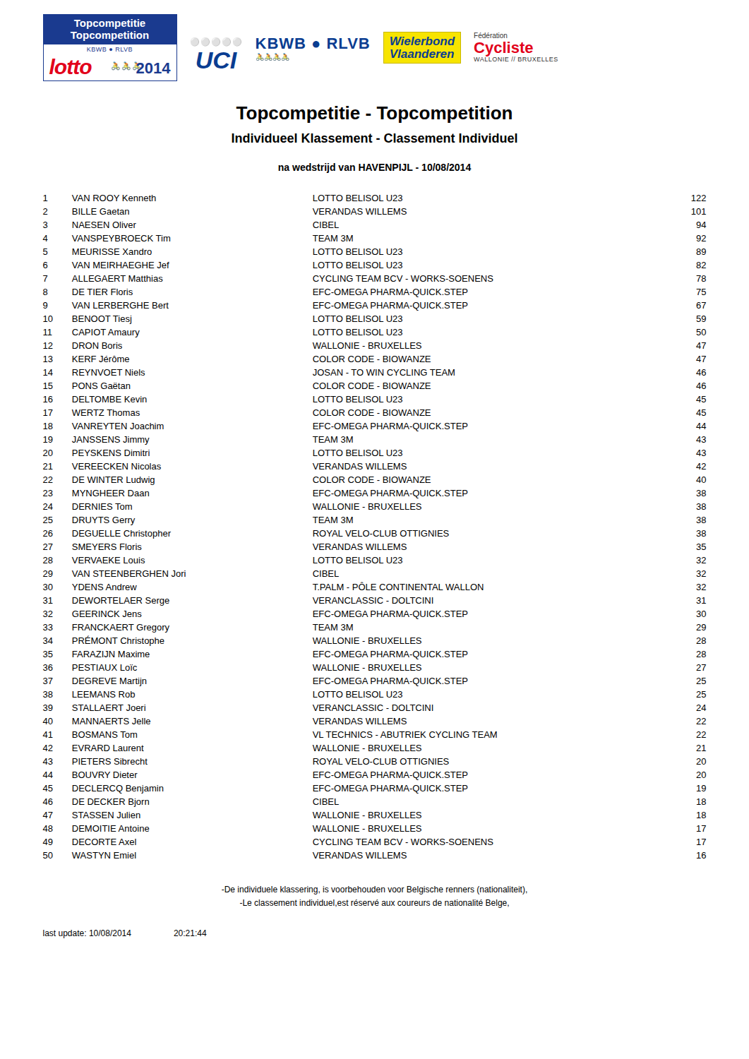Topcompetitie
Topcompetition
KBWB ● RLVB
🚴🚴🚴
lotto
2014
⚪⚪⚪⚪⚪
UCI
KBWB ● RLVB 🚴🚴🚴🚴
Wielerbond Vlaanderen
Fédération Cycliste WALLONIE // BRUXELLES
Topcompetitie - Topcompetition
Individueel Klassement - Classement Individuel
na wedstrijd van HAVENPIJL - 10/08/2014
| 1 | VAN ROOY Kenneth | LOTTO BELISOL U23 | 122 |
| 2 | BILLE Gaetan | VERANDAS WILLEMS | 101 |
| 3 | NAESEN Oliver | CIBEL | 94 |
| 4 | VANSPEYBROECK Tim | TEAM 3M | 92 |
| 5 | MEURISSE Xandro | LOTTO BELISOL U23 | 89 |
| 6 | VAN MEIRHAEGHE Jef | LOTTO BELISOL U23 | 82 |
| 7 | ALLEGAERT Matthias | CYCLING TEAM BCV - WORKS-SOENENS | 78 |
| 8 | DE TIER Floris | EFC-OMEGA PHARMA-QUICK.STEP | 75 |
| 9 | VAN LERBERGHE Bert | EFC-OMEGA PHARMA-QUICK.STEP | 67 |
| 10 | BENOOT Tiesj | LOTTO BELISOL U23 | 59 |
| 11 | CAPIOT Amaury | LOTTO BELISOL U23 | 50 |
| 12 | DRON Boris | WALLONIE - BRUXELLES | 47 |
| 13 | KERF Jérôme | COLOR CODE - BIOWANZE | 47 |
| 14 | REYNVOET Niels | JOSAN - TO WIN CYCLING TEAM | 46 |
| 15 | PONS Gaëtan | COLOR CODE - BIOWANZE | 46 |
| 16 | DELTOMBE Kevin | LOTTO BELISOL U23 | 45 |
| 17 | WERTZ Thomas | COLOR CODE - BIOWANZE | 45 |
| 18 | VANREYTEN Joachim | EFC-OMEGA PHARMA-QUICK.STEP | 44 |
| 19 | JANSSENS Jimmy | TEAM 3M | 43 |
| 20 | PEYSKENS Dimitri | LOTTO BELISOL U23 | 43 |
| 21 | VEREECKEN Nicolas | VERANDAS WILLEMS | 42 |
| 22 | DE WINTER Ludwig | COLOR CODE - BIOWANZE | 40 |
| 23 | MYNGHEER Daan | EFC-OMEGA PHARMA-QUICK.STEP | 38 |
| 24 | DERNIES Tom | WALLONIE - BRUXELLES | 38 |
| 25 | DRUYTS Gerry | TEAM 3M | 38 |
| 26 | DEGUELLE Christopher | ROYAL VELO-CLUB OTTIGNIES | 38 |
| 27 | SMEYERS Floris | VERANDAS WILLEMS | 35 |
| 28 | VERVAEKE Louis | LOTTO BELISOL U23 | 32 |
| 29 | VAN STEENBERGHEN Jori | CIBEL | 32 |
| 30 | YDENS Andrew | T.PALM - PÔLE CONTINENTAL WALLON | 32 |
| 31 | DEWORTELAER Serge | VERANCLASSIC - DOLTCINI | 31 |
| 32 | GEERINCK Jens | EFC-OMEGA PHARMA-QUICK.STEP | 30 |
| 33 | FRANCKAERT Gregory | TEAM 3M | 29 |
| 34 | PRÉMONT Christophe | WALLONIE - BRUXELLES | 28 |
| 35 | FARAZIJN Maxime | EFC-OMEGA PHARMA-QUICK.STEP | 28 |
| 36 | PESTIAUX Loïc | WALLONIE - BRUXELLES | 27 |
| 37 | DEGREVE Martijn | EFC-OMEGA PHARMA-QUICK.STEP | 25 |
| 38 | LEEMANS Rob | LOTTO BELISOL U23 | 25 |
| 39 | STALLAERT Joeri | VERANCLASSIC - DOLTCINI | 24 |
| 40 | MANNAERTS Jelle | VERANDAS WILLEMS | 22 |
| 41 | BOSMANS Tom | VL TECHNICS - ABUTRIEK CYCLING TEAM | 22 |
| 42 | EVRARD Laurent | WALLONIE - BRUXELLES | 21 |
| 43 | PIETERS Sibrecht | ROYAL VELO-CLUB OTTIGNIES | 20 |
| 44 | BOUVRY Dieter | EFC-OMEGA PHARMA-QUICK.STEP | 20 |
| 45 | DECLERCQ Benjamin | EFC-OMEGA PHARMA-QUICK.STEP | 19 |
| 46 | DE DECKER Bjorn | CIBEL | 18 |
| 47 | STASSEN Julien | WALLONIE - BRUXELLES | 18 |
| 48 | DEMOITIE Antoine | WALLONIE - BRUXELLES | 17 |
| 49 | DECORTE Axel | CYCLING TEAM BCV - WORKS-SOENENS | 17 |
| 50 | WASTYN Emiel | VERANDAS WILLEMS | 16 |
-De individuele klassering, is voorbehouden voor Belgische renners (nationaliteit),
-Le classement individuel,est réservé aux coureurs de nationalité Belge,
last update: 10/08/2014 20:21:44